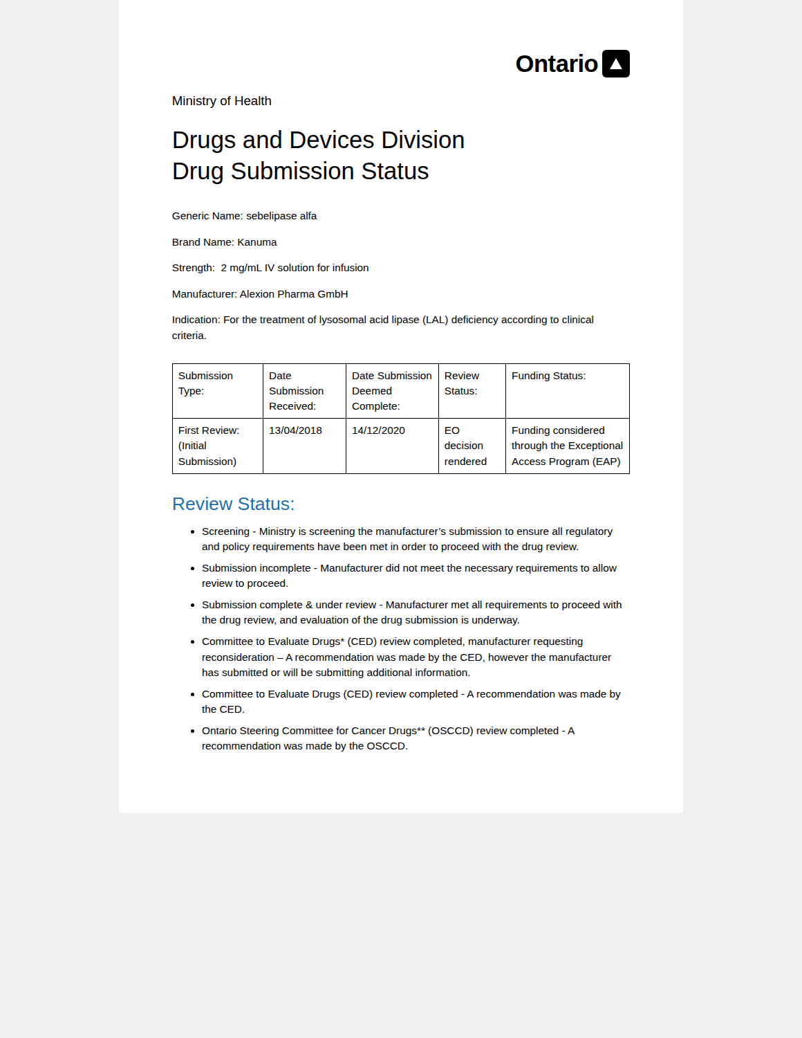Ontario
Ministry of Health
Drugs and Devices Division
Drug Submission Status
Generic Name: sebelipase alfa
Brand Name: Kanuma
Strength: 2 mg/mL IV solution for infusion
Manufacturer: Alexion Pharma GmbH
Indication: For the treatment of lysosomal acid lipase (LAL) deficiency according to clinical criteria.
| Submission Type: | Date Submission Received: | Date Submission Deemed Complete: | Review Status: | Funding Status: |
| --- | --- | --- | --- | --- |
| First Review: (Initial Submission) | 13/04/2018 | 14/12/2020 | EO decision rendered | Funding considered through the Exceptional Access Program (EAP) |
Review Status:
Screening - Ministry is screening the manufacturer’s submission to ensure all regulatory and policy requirements have been met in order to proceed with the drug review.
Submission incomplete - Manufacturer did not meet the necessary requirements to allow review to proceed.
Submission complete & under review - Manufacturer met all requirements to proceed with the drug review, and evaluation of the drug submission is underway.
Committee to Evaluate Drugs* (CED) review completed, manufacturer requesting reconsideration – A recommendation was made by the CED, however the manufacturer has submitted or will be submitting additional information.
Committee to Evaluate Drugs (CED) review completed - A recommendation was made by the CED.
Ontario Steering Committee for Cancer Drugs** (OSCCD) review completed - A recommendation was made by the OSCCD.